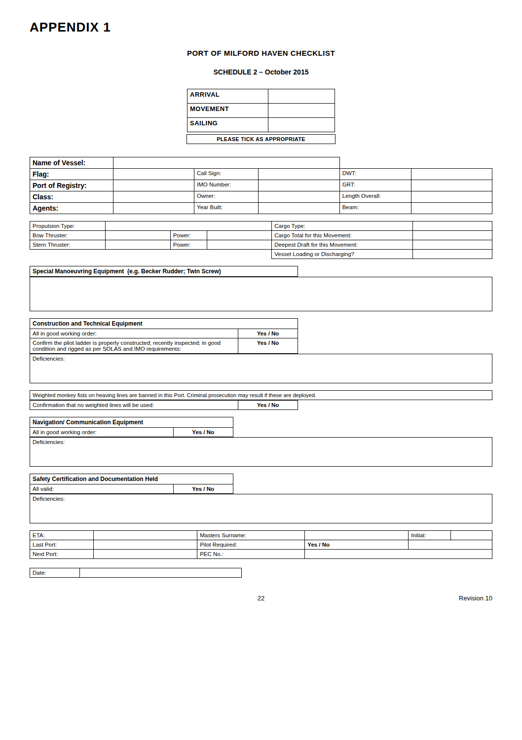APPENDIX 1
PORT OF MILFORD HAVEN CHECKLIST
SCHEDULE 2 – October 2015
| ARRIVAL | |
| MOVEMENT | |
| SAILING | |
PLEASE TICK AS APPROPRIATE
| Name of Vessel: | |
| Flag: | | Call Sign: | | DWT: | |
| Port of Registry: | | IMO Number: | | GRT: | |
| Class: | | Owner: | | Length Overall: | |
| Agents: | | Year Built: | | Beam: | |
| Propulsion Type: | | Cargo Type: | |
| Bow Thruster: | | Power: | | Cargo Total for this Movement: | |
| Stern Thruster: | | Power: | | Deepest Draft for this Movement: | |
| | Vessel Loading or Discharging? | |
| Special Manoeuvring Equipment (e.g. Becker Rudder; Twin Screw) |
| Construction and Technical Equipment |
| All in good working order: | Yes / No |
| Confirm the pilot ladder is properly constructed; recently inspected; in good condition and rigged as per SOLAS and IMO requirements: | Yes / No |
| Deficiencies: |
| Weighted monkey fists on heaving lines are banned in this Port. Criminal prosecution may result if these are deployed. |
| Confirmation that no weighted lines will be used: | Yes / No |
| Navigation/ Communication Equipment |
| All in good working order: | Yes / No |
| Deficiencies: |
| Safety Certification and Documentation Held |
| All valid: | Yes / No |
| Deficiencies: |
| ETA: | | Masters Surname: | | Initial: | |
| Last Port: | | Pilot Required: | Yes / No | |
| Next Port: | | PEC No.: | |
| Date: | |
22
Revision 10